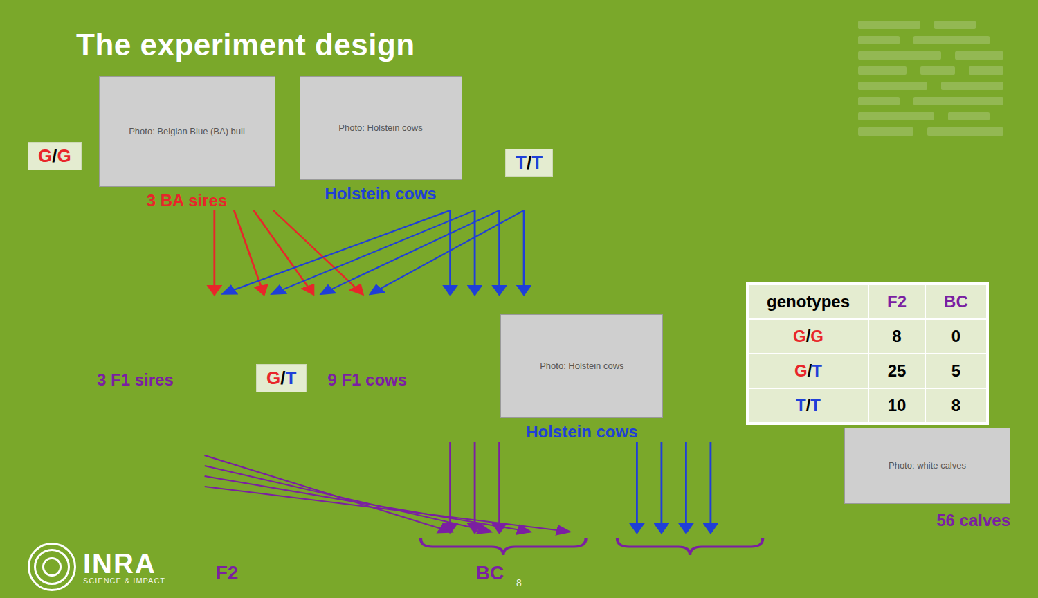The experiment design
Photo: Belgian Blue (BA) bull
3 BA sires
Photo: Holstein cows
Holstein cows
G/G
T/T
3 F1 sires
G/T
9 F1 cows
Photo: Holstein cows
Holstein cows
F2 BC
| genotypes | F2 | BC |
| --- | --- | --- |
| G / G | 8 | 0 |
| G / T | 25 | 5 |
| T / T | 10 | 8 |
Photo: white calves
56 calves
INRA
SCIENCE & IMPACT
8